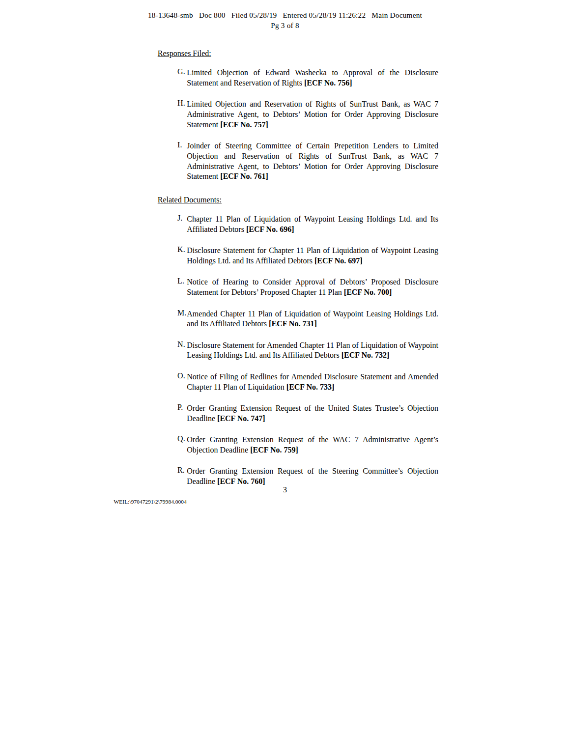18-13648-smb Doc 800 Filed 05/28/19 Entered 05/28/19 11:26:22 Main Document Pg 3 of 8
Responses Filed:
G.
Limited Objection of Edward Washecka to Approval of the Disclosure Statement and Reservation of Rights [ECF No. 756]
H.
Limited Objection and Reservation of Rights of SunTrust Bank, as WAC 7 Administrative Agent, to Debtors’ Motion for Order Approving Disclosure Statement [ECF No. 757]
I.
Joinder of Steering Committee of Certain Prepetition Lenders to Limited Objection and Reservation of Rights of SunTrust Bank, as WAC 7 Administrative Agent, to Debtors’ Motion for Order Approving Disclosure Statement [ECF No. 761]
Related Documents:
J.
Chapter 11 Plan of Liquidation of Waypoint Leasing Holdings Ltd. and Its Affiliated Debtors [ECF No. 696]
K.
Disclosure Statement for Chapter 11 Plan of Liquidation of Waypoint Leasing Holdings Ltd. and Its Affiliated Debtors [ECF No. 697]
L.
Notice of Hearing to Consider Approval of Debtors’ Proposed Disclosure Statement for Debtors’ Proposed Chapter 11 Plan [ECF No. 700]
M.
Amended Chapter 11 Plan of Liquidation of Waypoint Leasing Holdings Ltd. and Its Affiliated Debtors [ECF No. 731]
N.
Disclosure Statement for Amended Chapter 11 Plan of Liquidation of Waypoint Leasing Holdings Ltd. and Its Affiliated Debtors [ECF No. 732]
O.
Notice of Filing of Redlines for Amended Disclosure Statement and Amended Chapter 11 Plan of Liquidation [ECF No. 733]
P.
Order Granting Extension Request of the United States Trustee’s Objection Deadline [ECF No. 747]
Q.
Order Granting Extension Request of the WAC 7 Administrative Agent’s Objection Deadline [ECF No. 759]
R.
Order Granting Extension Request of the Steering Committee’s Objection Deadline [ECF No. 760]
3
WEIL:\97047291\2\79984.0004